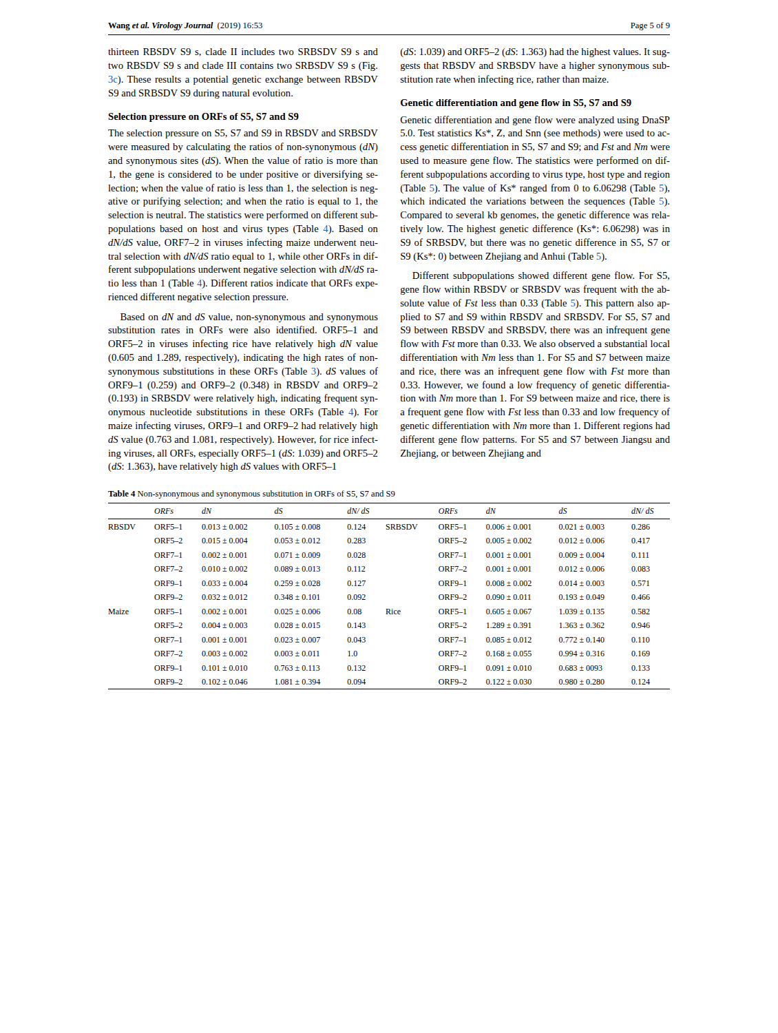Wang et al. Virology Journal (2019) 16:53
Page 5 of 9
thirteen RBSDV S9 s, clade II includes two SRBSDV S9 s and two RBSDV S9 s and clade III contains two SRBSDV S9 s (Fig. 3c). These results a potential genetic exchange between RBSDV S9 and SRBSDV S9 during natural evolution.
Selection pressure on ORFs of S5, S7 and S9
The selection pressure on S5, S7 and S9 in RBSDV and SRBSDV were measured by calculating the ratios of non-synonymous (dN) and synonymous sites (dS). When the value of ratio is more than 1, the gene is considered to be under positive or diversifying selection; when the value of ratio is less than 1, the selection is negative or purifying selection; and when the ratio is equal to 1, the selection is neutral. The statistics were performed on different subpopulations based on host and virus types (Table 4). Based on dN/dS value, ORF7–2 in viruses infecting maize underwent neutral selection with dN/dS ratio equal to 1, while other ORFs in different subpopulations underwent negative selection with dN/dS ratio less than 1 (Table 4). Different ratios indicate that ORFs experienced different negative selection pressure.
Based on dN and dS value, non-synonymous and synonymous substitution rates in ORFs were also identified. ORF5–1 and ORF5–2 in viruses infecting rice have relatively high dN value (0.605 and 1.289, respectively), indicating the high rates of non-synonymous substitutions in these ORFs (Table 3). dS values of ORF9–1 (0.259) and ORF9–2 (0.348) in RBSDV and ORF9–2 (0.193) in SRBSDV were relatively high, indicating frequent synonymous nucleotide substitutions in these ORFs (Table 4). For maize infecting viruses, ORF9–1 and ORF9–2 had relatively high dS value (0.763 and 1.081, respectively). However, for rice infecting viruses, all ORFs, especially ORF5–1 (dS: 1.039) and ORF5–2 (dS: 1.363), have relatively high dS values with ORF5–1
(dS: 1.039) and ORF5–2 (dS: 1.363) had the highest values. It suggests that RBSDV and SRBSDV have a higher synonymous substitution rate when infecting rice, rather than maize.
Genetic differentiation and gene flow in S5, S7 and S9
Genetic differentiation and gene flow were analyzed using DnaSP 5.0. Test statistics Ks*, Z, and Snn (see methods) were used to access genetic differentiation in S5, S7 and S9; and Fst and Nm were used to measure gene flow. The statistics were performed on different subpopulations according to virus type, host type and region (Table 5). The value of Ks* ranged from 0 to 6.06298 (Table 5), which indicated the variations between the sequences (Table 5). Compared to several kb genomes, the genetic difference was relatively low. The highest genetic difference (Ks*: 6.06298) was in S9 of SRBSDV, but there was no genetic difference in S5, S7 or S9 (Ks*: 0) between Zhejiang and Anhui (Table 5).
Different subpopulations showed different gene flow. For S5, gene flow within RBSDV or SRBSDV was frequent with the absolute value of Fst less than 0.33 (Table 5). This pattern also applied to S7 and S9 within RBSDV and SRBSDV. For S5, S7 and S9 between RBSDV and SRBSDV, there was an infrequent gene flow with Fst more than 0.33. We also observed a substantial local differentiation with Nm less than 1. For S5 and S7 between maize and rice, there was an infrequent gene flow with Fst more than 0.33. However, we found a low frequency of genetic differentiation with Nm more than 1. For S9 between maize and rice, there is a frequent gene flow with Fst less than 0.33 and low frequency of genetic differentiation with Nm more than 1. Different regions had different gene flow patterns. For S5 and S7 between Jiangsu and Zhejiang, or between Zhejiang and
Table 4 Non-synonymous and synonymous substitution in ORFs of S5, S7 and S9
| | ORFs | dN | dS | dN/ dS | | ORFs | dN | dS | dN/ dS |
| --- | --- | --- | --- | --- | --- | --- | --- | --- | --- |
| RBSDV | ORF5–1 | 0.013 ± 0.002 | 0.105 ± 0.008 | 0.124 | SRBSDV | ORF5–1 | 0.006 ± 0.001 | 0.021 ± 0.003 | 0.286 |
| | ORF5–2 | 0.015 ± 0.004 | 0.053 ± 0.012 | 0.283 | | ORF5–2 | 0.005 ± 0.002 | 0.012 ± 0.006 | 0.417 |
| | ORF7–1 | 0.002 ± 0.001 | 0.071 ± 0.009 | 0.028 | | ORF7–1 | 0.001 ± 0.001 | 0.009 ± 0.004 | 0.111 |
| | ORF7–2 | 0.010 ± 0.002 | 0.089 ± 0.013 | 0.112 | | ORF7–2 | 0.001 ± 0.001 | 0.012 ± 0.006 | 0.083 |
| | ORF9–1 | 0.033 ± 0.004 | 0.259 ± 0.028 | 0.127 | | ORF9–1 | 0.008 ± 0.002 | 0.014 ± 0.003 | 0.571 |
| | ORF9–2 | 0.032 ± 0.012 | 0.348 ± 0.101 | 0.092 | | ORF9–2 | 0.090 ± 0.011 | 0.193 ± 0.049 | 0.466 |
| Maize | ORF5–1 | 0.002 ± 0.001 | 0.025 ± 0.006 | 0.08 | Rice | ORF5–1 | 0.605 ± 0.067 | 1.039 ± 0.135 | 0.582 |
| | ORF5–2 | 0.004 ± 0.003 | 0.028 ± 0.015 | 0.143 | | ORF5–2 | 1.289 ± 0.391 | 1.363 ± 0.362 | 0.946 |
| | ORF7–1 | 0.001 ± 0.001 | 0.023 ± 0.007 | 0.043 | | ORF7–1 | 0.085 ± 0.012 | 0.772 ± 0.140 | 0.110 |
| | ORF7–2 | 0.003 ± 0.002 | 0.003 ± 0.011 | 1.0 | | ORF7–2 | 0.168 ± 0.055 | 0.994 ± 0.316 | 0.169 |
| | ORF9–1 | 0.101 ± 0.010 | 0.763 ± 0.113 | 0.132 | | ORF9–1 | 0.091 ± 0.010 | 0.683 ± 0093 | 0.133 |
| | ORF9–2 | 0.102 ± 0.046 | 1.081 ± 0.394 | 0.094 | | ORF9–2 | 0.122 ± 0.030 | 0.980 ± 0.280 | 0.124 |